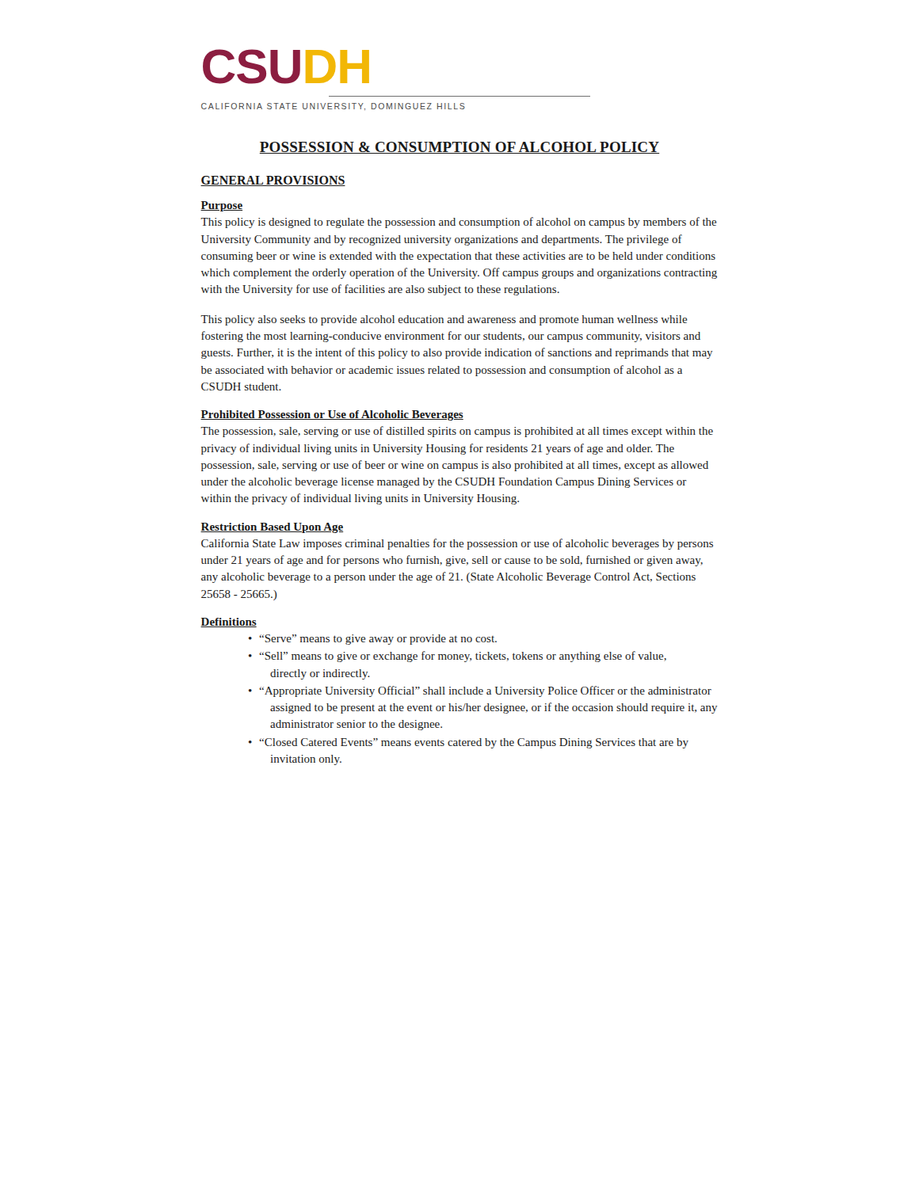CSU DH
CALIFORNIA STATE UNIVERSITY, DOMINGUEZ HILLS
POSSESSION & CONSUMPTION OF ALCOHOL POLICY
GENERAL PROVISIONS
Purpose
This policy is designed to regulate the possession and consumption of alcohol on campus by members of the University Community and by recognized university organizations and departments. The privilege of consuming beer or wine is extended with the expectation that these activities are to be held under conditions which complement the orderly operation of the University. Off campus groups and organizations contracting with the University for use of facilities are also subject to these regulations.
This policy also seeks to provide alcohol education and awareness and promote human wellness while fostering the most learning-conducive environment for our students, our campus community, visitors and guests. Further, it is the intent of this policy to also provide indication of sanctions and reprimands that may be associated with behavior or academic issues related to possession and consumption of alcohol as a CSUDH student.
Prohibited Possession or Use of Alcoholic Beverages
The possession, sale, serving or use of distilled spirits on campus is prohibited at all times except within the privacy of individual living units in University Housing for residents 21 years of age and older. The possession, sale, serving or use of beer or wine on campus is also prohibited at all times, except as allowed under the alcoholic beverage license managed by the CSUDH Foundation Campus Dining Services or within the privacy of individual living units in University Housing.
Restriction Based Upon Age
California State Law imposes criminal penalties for the possession or use of alcoholic beverages by persons under 21 years of age and for persons who furnish, give, sell or cause to be sold, furnished or given away, any alcoholic beverage to a person under the age of 21. (State Alcoholic Beverage Control Act, Sections 25658 - 25665.)
Definitions
“Serve” means to give away or provide at no cost.
“Sell” means to give or exchange for money, tickets, tokens or anything else of value,directly or indirectly.
“Appropriate University Official” shall include a University Police Officer or the administratorassigned to be present at the event or his/her designee, or if the occasion should require it, any administrator senior to the designee.
“Closed Catered Events” means events catered by the Campus Dining Services that are byinvitation only.